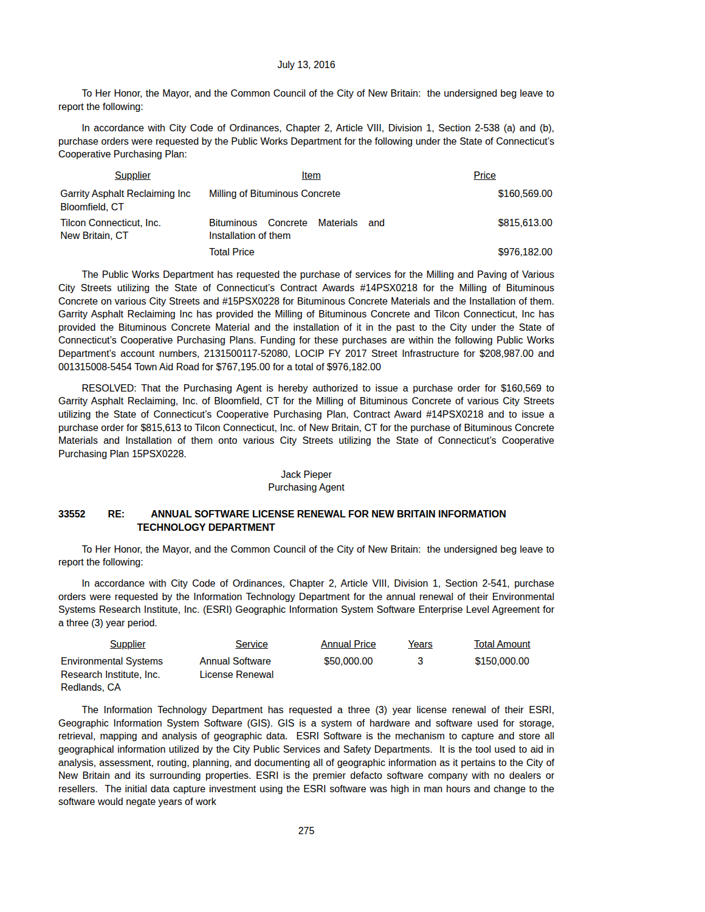July 13, 2016
To Her Honor, the Mayor, and the Common Council of the City of New Britain: the undersigned beg leave to report the following:
In accordance with City Code of Ordinances, Chapter 2, Article VIII, Division 1, Section 2-538 (a) and (b), purchase orders were requested by the Public Works Department for the following under the State of Connecticut’s Cooperative Purchasing Plan:
| Supplier | Item | Price |
| --- | --- | --- |
| Garrity Asphalt Reclaiming Inc Bloomfield, CT | Milling of Bituminous Concrete | $160,569.00 |
| Tilcon Connecticut, Inc. New Britain, CT | Bituminous Concrete Materials and Installation of them | $815,613.00 |
| | Total Price | $976,182.00 |
The Public Works Department has requested the purchase of services for the Milling and Paving of Various City Streets utilizing the State of Connecticut’s Contract Awards #14PSX0218 for the Milling of Bituminous Concrete on various City Streets and #15PSX0228 for Bituminous Concrete Materials and the Installation of them. Garrity Asphalt Reclaiming Inc has provided the Milling of Bituminous Concrete and Tilcon Connecticut, Inc has provided the Bituminous Concrete Material and the installation of it in the past to the City under the State of Connecticut’s Cooperative Purchasing Plans. Funding for these purchases are within the following Public Works Department’s account numbers, 2131500117-52080, LOCIP FY 2017 Street Infrastructure for $208,987.00 and 001315008-5454 Town Aid Road for $767,195.00 for a total of $976,182.00
RESOLVED: That the Purchasing Agent is hereby authorized to issue a purchase order for $160,569 to Garrity Asphalt Reclaiming, Inc. of Bloomfield, CT for the Milling of Bituminous Concrete of various City Streets utilizing the State of Connecticut’s Cooperative Purchasing Plan, Contract Award #14PSX0218 and to issue a purchase order for $815,613 to Tilcon Connecticut, Inc. of New Britain, CT for the purchase of Bituminous Concrete Materials and Installation of them onto various City Streets utilizing the State of Connecticut’s Cooperative Purchasing Plan 15PSX0228.
Jack Pieper
Purchasing Agent
33552 RE: ANNUAL SOFTWARE LICENSE RENEWAL FOR NEW BRITAIN INFORMATION TECHNOLOGY DEPARTMENT
To Her Honor, the Mayor, and the Common Council of the City of New Britain: the undersigned beg leave to report the following:
In accordance with City Code of Ordinances, Chapter 2, Article VIII, Division 1, Section 2-541, purchase orders were requested by the Information Technology Department for the annual renewal of their Environmental Systems Research Institute, Inc. (ESRI) Geographic Information System Software Enterprise Level Agreement for a three (3) year period.
| Supplier | Service | Annual Price | Years | Total Amount |
| --- | --- | --- | --- | --- |
| Environmental Systems Research Institute, Inc. Redlands, CA | Annual Software License Renewal | $50,000.00 | 3 | $150,000.00 |
The Information Technology Department has requested a three (3) year license renewal of their ESRI, Geographic Information System Software (GIS). GIS is a system of hardware and software used for storage, retrieval, mapping and analysis of geographic data. ESRI Software is the mechanism to capture and store all geographical information utilized by the City Public Services and Safety Departments. It is the tool used to aid in analysis, assessment, routing, planning, and documenting all of geographic information as it pertains to the City of New Britain and its surrounding properties. ESRI is the premier defacto software company with no dealers or resellers. The initial data capture investment using the ESRI software was high in man hours and change to the software would negate years of work
275